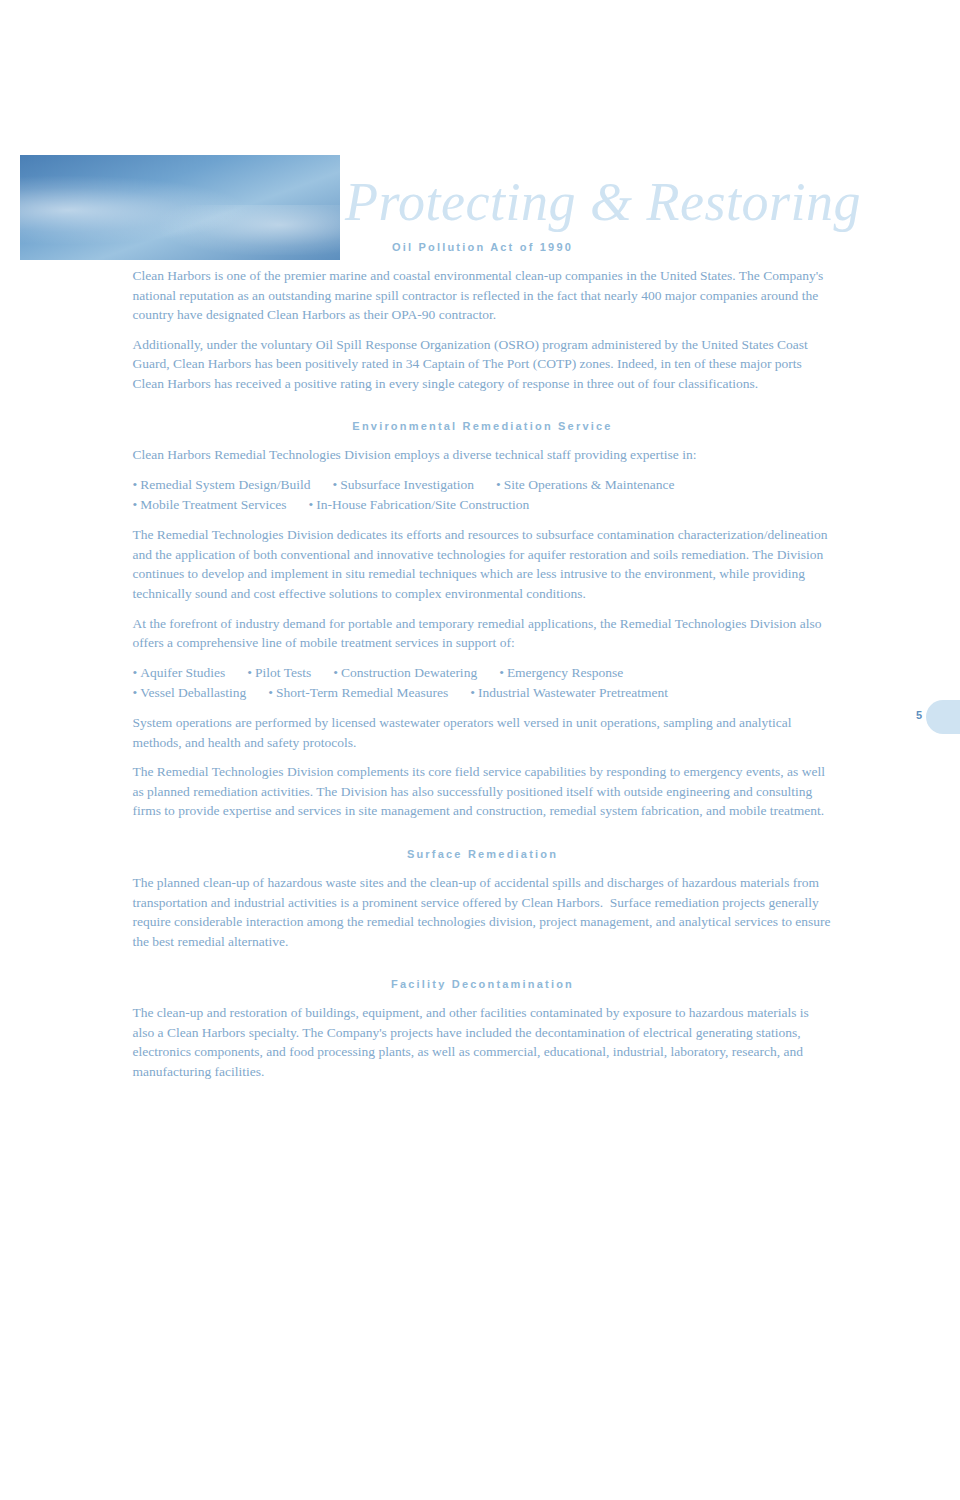Protecting & Restoring
5
Oil Pollution Act of 1990
Clean Harbors is one of the premier marine and coastal environmental clean-up companies in the United States. The Company's national reputation as an outstanding marine spill contractor is reflected in the fact that nearly 400 major companies around the country have designated Clean Harbors as their OPA-90 contractor.
Additionally, under the voluntary Oil Spill Response Organization (OSRO) program administered by the United States Coast Guard, Clean Harbors has been positively rated in 34 Captain of The Port (COTP) zones. Indeed, in ten of these major ports Clean Harbors has received a positive rating in every single category of response in three out of four classifications.
Environmental Remediation Service
Clean Harbors Remedial Technologies Division employs a diverse technical staff providing expertise in:
Remedial System Design/Build Subsurface Investigation Site Operations & Maintenance
Mobile Treatment Services In-House Fabrication/Site Construction
The Remedial Technologies Division dedicates its efforts and resources to subsurface contamination characterization/delineation and the application of both conventional and innovative technologies for aquifer restoration and soils remediation. The Division continues to develop and implement in situ remedial techniques which are less intrusive to the environment, while providing technically sound and cost effective solutions to complex environmental conditions.
At the forefront of industry demand for portable and temporary remedial applications, the Remedial Technologies Division also offers a comprehensive line of mobile treatment services in support of:
Aquifer Studies Pilot Tests Construction Dewatering Emergency Response
Vessel Deballasting Short-Term Remedial Measures Industrial Wastewater Pretreatment
System operations are performed by licensed wastewater operators well versed in unit operations, sampling and analytical methods, and health and safety protocols.
The Remedial Technologies Division complements its core field service capabilities by responding to emergency events, as well as planned remediation activities. The Division has also successfully positioned itself with outside engineering and consulting firms to provide expertise and services in site management and construction, remedial system fabrication, and mobile treatment.
Surface Remediation
The planned clean-up of hazardous waste sites and the clean-up of accidental spills and discharges of hazardous materials from transportation and industrial activities is a prominent service offered by Clean Harbors. Surface remediation projects generally require considerable interaction among the remedial technologies division, project management, and analytical services to ensure the best remedial alternative.
Facility Decontamination
The clean-up and restoration of buildings, equipment, and other facilities contaminated by exposure to hazardous materials is also a Clean Harbors specialty. The Company's projects have included the decontamination of electrical generating stations, electronics components, and food processing plants, as well as commercial, educational, industrial, laboratory, research, and manufacturing facilities.